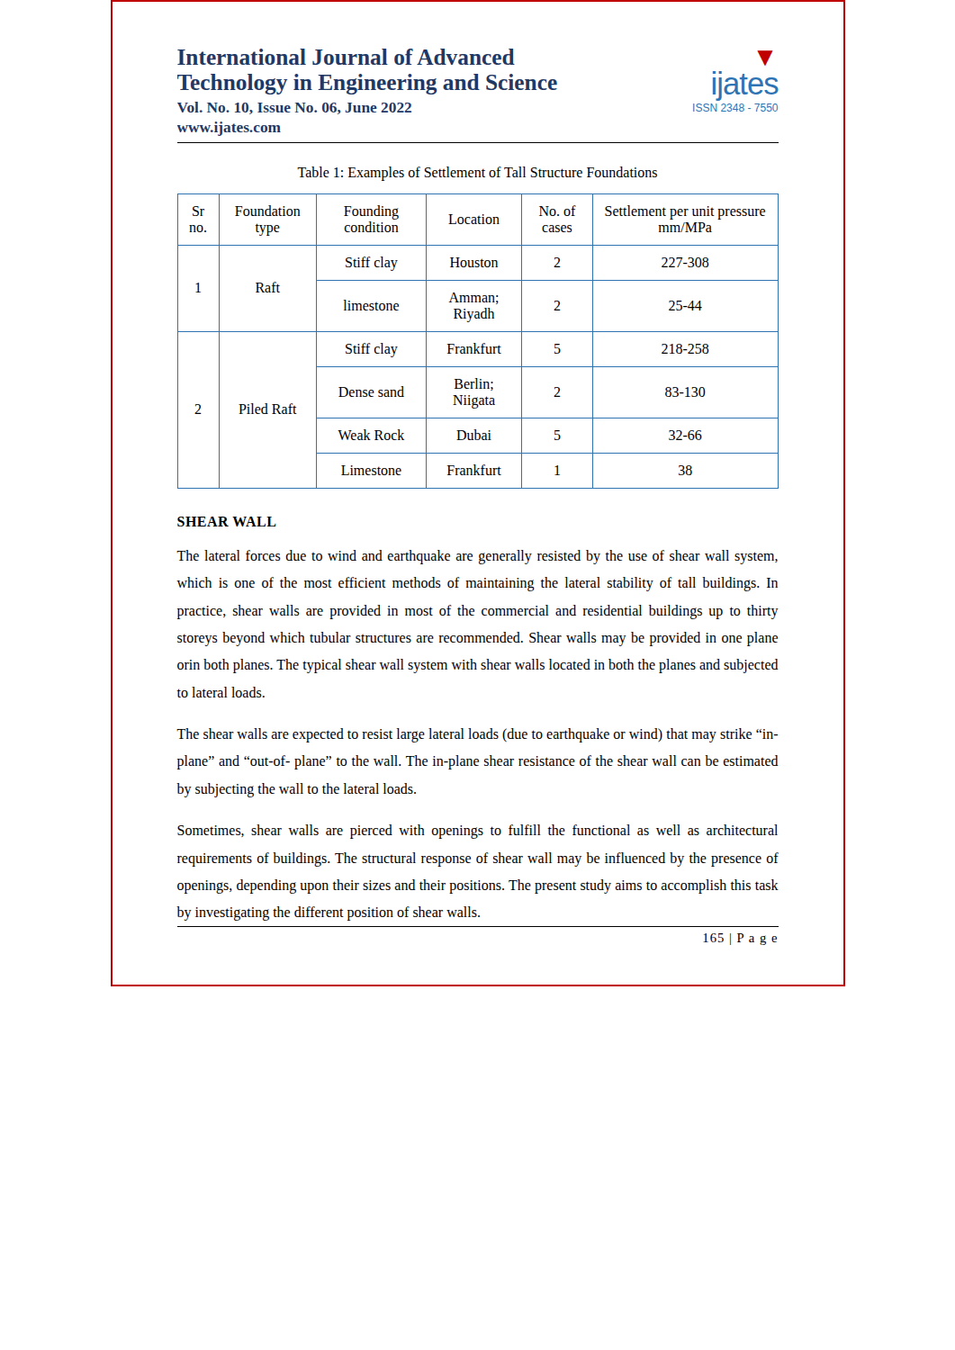International Journal of Advanced Technology in Engineering and Science
Vol. No. 10, Issue No. 06, June 2022
www.ijates.com
▼
ijates
ISSN 2348 - 7550
Table 1: Examples of Settlement of Tall Structure Foundations
| Sr no. | Foundation type | Founding condition | Location | No. of cases | Settlement per unit pressure mm/MPa |
| --- | --- | --- | --- | --- | --- |
| 1 | Raft | Stiff clay | Houston | 2 | 227-308 |
| limestone | Amman; Riyadh | 2 | 25-44 |
| 2 | Piled Raft | Stiff clay | Frankfurt | 5 | 218-258 |
| Dense sand | Berlin; Niigata | 2 | 83-130 |
| Weak Rock | Dubai | 5 | 32-66 |
| Limestone | Frankfurt | 1 | 38 |
SHEAR WALL
The lateral forces due to wind and earthquake are generally resisted by the use of shear wall system, which is one of the most efficient methods of maintaining the lateral stability of tall buildings. In practice, shear walls are provided in most of the commercial and residential buildings up to thirty storeys beyond which tubular structures are recommended. Shear walls may be provided in one plane orin both planes. The typical shear wall system with shear walls located in both the planes and subjected to lateral loads.
The shear walls are expected to resist large lateral loads (due to earthquake or wind) that may strike “in-plane” and “out-of- plane” to the wall. The in-plane shear resistance of the shear wall can be estimated by subjecting the wall to the lateral loads.
Sometimes, shear walls are pierced with openings to fulfill the functional as well as architectural requirements of buildings. The structural response of shear wall may be influenced by the presence of openings, depending upon their sizes and their positions. The present study aims to accomplish this task by investigating the different position of shear walls.
165 | P a g e